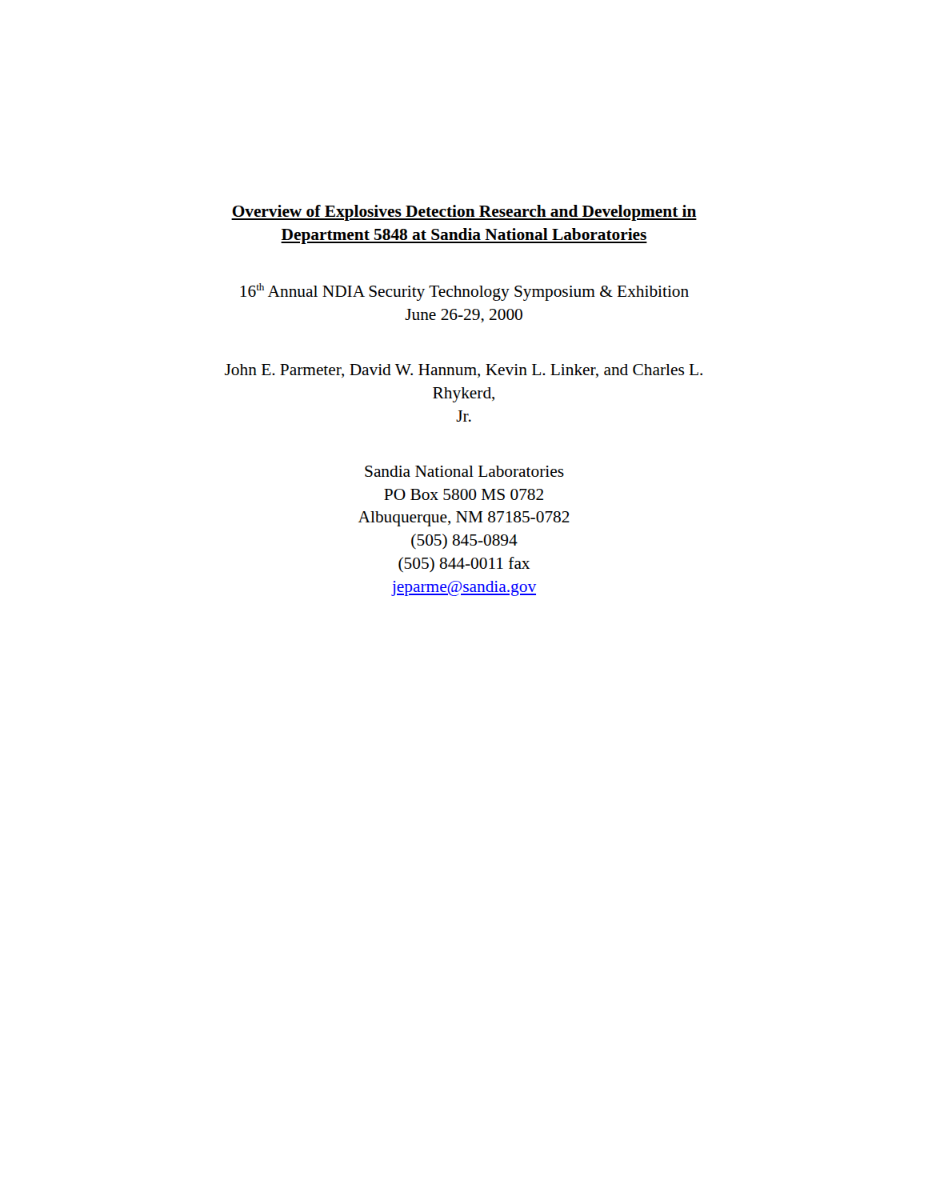Overview of Explosives Detection Research and Development in Department 5848 at Sandia National Laboratories
16th Annual NDIA Security Technology Symposium & Exhibition
June 26-29, 2000
John E. Parmeter, David W. Hannum, Kevin L. Linker, and Charles L. Rhykerd,
Jr.
Sandia National Laboratories
PO Box 5800 MS 0782
Albuquerque, NM 87185-0782
(505) 845-0894
(505) 844-0011 fax
jeparme@sandia.gov